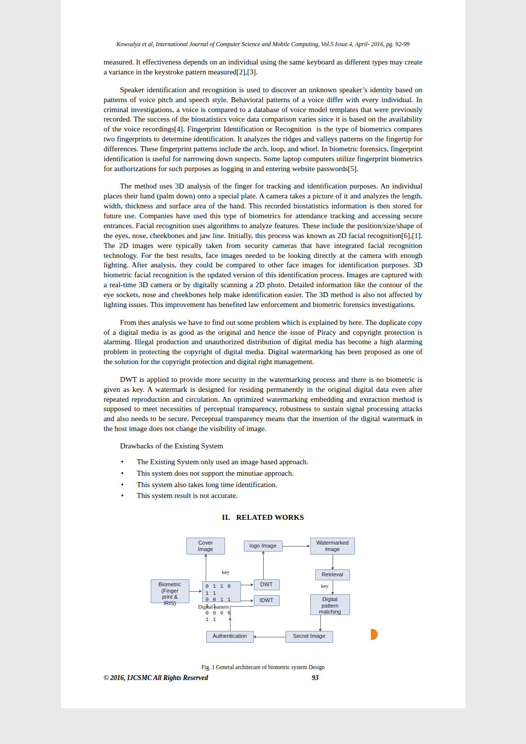Kowsalya et al, International Journal of Computer Science and Mobile Computing, Vol.5 Issue.4, April- 2016, pg. 92-99
measured. It effectiveness depends on an individual using the same keyboard as different types may create a variance in the keystroke pattern measured[2],[3].
Speaker identification and recognition is used to discover an unknown speaker’s identity based on patterns of voice pitch and speech style. Behavioral patterns of a voice differ with every individual. In criminal investigations, a voice is compared to a database of voice model templates that were previously recorded. The success of the biostatistics voice data comparison varies since it is based on the availability of the voice recordings[4]. Fingerprint Identification or Recognition is the type of biometrics compares two fingerprints to determine identification. It analyzes the ridges and valleys patterns on the fingertip for differences. These fingerprint patterns include the arch, loop, and whorl. In biometric forensics, fingerprint identification is useful for narrowing down suspects. Some laptop computers utilize fingerprint biometrics for authorizations for such purposes as logging in and entering website passwords[5].
The method uses 3D analysis of the finger for tracking and identification purposes. An individual places their hand (palm down) onto a special plate. A camera takes a picture of it and analyzes the length, width, thickness and surface area of the hand. This recorded biostatistics information is then stored for future use. Companies have used this type of biometrics for attendance tracking and accessing secure entrances. Facial recognition uses algorithms to analyze features. These include the position/size/shape of the eyes, nose, cheekbones and jaw line. Initially, this process was known as 2D facial recognition[6],[1]. The 2D images were typically taken from security cameras that have integrated facial recognition technology. For the best results, face images needed to be looking directly at the camera with enough lighting. After analysis, they could be compared to other face images for identification purposes. 3D biometric facial recognition is the updated version of this identification process. Images are captured with a real-time 3D camera or by digitally scanning a 2D photo. Detailed information like the contour of the eye sockets, nose and cheekbones help make identification easier. The 3D method is also not affected by lighting issues. This improvement has benefited law enforcement and biometric forensics investigations.
From thes analysis we have to find out some problem which is explained by here. The duplicate copy of a digital media is as good as the original and hence the issue of Piracy and copyright protection is alarming. Illegal production and unauthorized distribution of digital media has become a high alarming problem in protecting the copyright of digital media. Digital watermarking has been proposed as one of the solution for the copyright protection and digital right management.
DWT is applied to provide more security in the watermarking process and there is no biometric is given as key. A watermark is designed for residing permanently in the original digital data even after repeated reproduction and circulation. An optimized watermarking embedding and extraction method is supposed to meet necessities of perceptual transparency, robustness to sustain signal processing attacks and also needs to be secure. Perceptual transparency means that the insertion of the digital watermark in the host image does not change the visibility of image.
Drawbacks of the Existing System
The Existing System only used an image based approach.
This system does not support the minutiae approach.
This system also takes long time identification.
This system result is not accurate.
II. RELATED WORKS
Cover
Image
logo Image
Watermarked
image
Retrieval
Digital
pattern
matching
Biometric
(Finger
print &
IRIS)
0 1 1 0 1 1
0 0 1 1 1 1
0 0 0 0 1 1
Digital pattern
DWT
IDWT
Authentication
Secret Image
key
key
Fig. 1 General architecure of biometric system Design
© 2016, IJCSMC All Rights Reserved
93